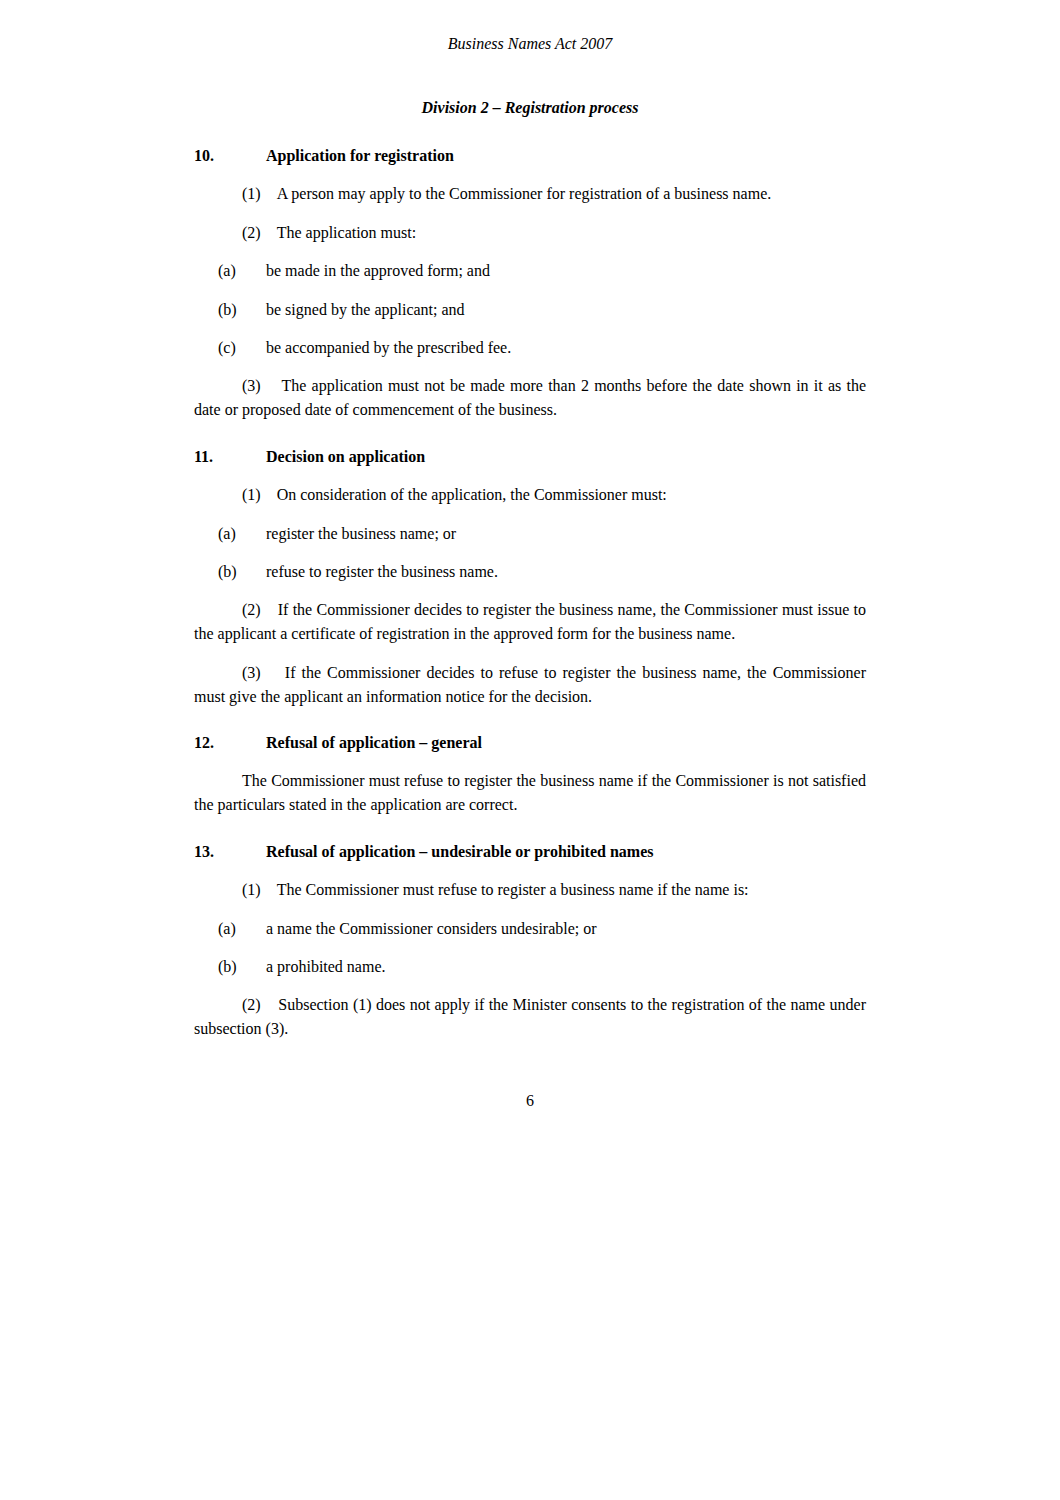Business Names Act 2007
Division 2 – Registration process
10. Application for registration
(1) A person may apply to the Commissioner for registration of a business name.
(2) The application must:
(a) be made in the approved form; and
(b) be signed by the applicant; and
(c) be accompanied by the prescribed fee.
(3) The application must not be made more than 2 months before the date shown in it as the date or proposed date of commencement of the business.
11. Decision on application
(1) On consideration of the application, the Commissioner must:
(a) register the business name; or
(b) refuse to register the business name.
(2) If the Commissioner decides to register the business name, the Commissioner must issue to the applicant a certificate of registration in the approved form for the business name.
(3) If the Commissioner decides to refuse to register the business name, the Commissioner must give the applicant an information notice for the decision.
12. Refusal of application – general
The Commissioner must refuse to register the business name if the Commissioner is not satisfied the particulars stated in the application are correct.
13. Refusal of application – undesirable or prohibited names
(1) The Commissioner must refuse to register a business name if the name is:
(a) a name the Commissioner considers undesirable; or
(b) a prohibited name.
(2) Subsection (1) does not apply if the Minister consents to the registration of the name under subsection (3).
6